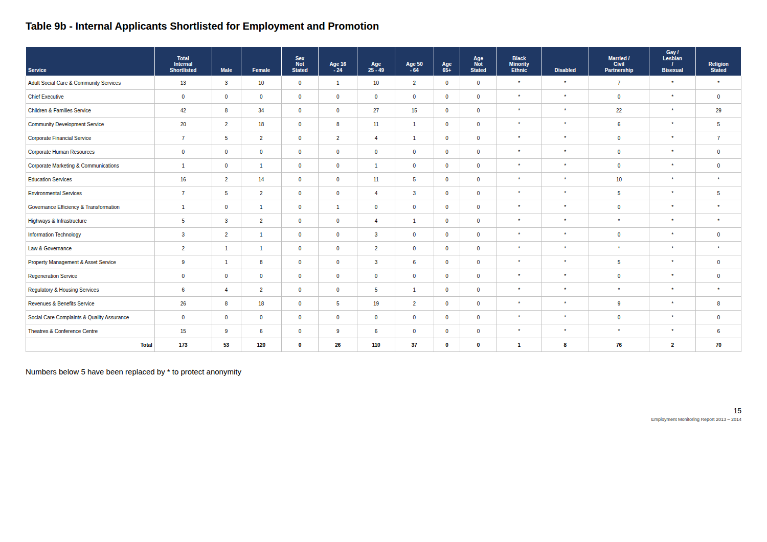Table 9b - Internal Applicants Shortlisted for Employment and Promotion
| Service | Total Internal Shortlisted | Male | Female | Sex Not Stated | Age 16 - 24 | Age 25 - 49 | Age 50 - 64 | Age 65+ | Age Not Stated | Black Minority Ethnic | Disabled | Married / Civil Partnership | Gay / Lesbian / Bisexual | Religion Stated |
| --- | --- | --- | --- | --- | --- | --- | --- | --- | --- | --- | --- | --- | --- | --- |
| Adult Social Care & Community Services | 13 | 3 | 10 | 0 | 1 | 10 | 2 | 0 | 0 | * | * | 7 | * | * |
| Chief Executive | 0 | 0 | 0 | 0 | 0 | 0 | 0 | 0 | 0 | * | * | 0 | * | 0 |
| Children & Families Service | 42 | 8 | 34 | 0 | 0 | 27 | 15 | 0 | 0 | * | * | 22 | * | 29 |
| Community Development Service | 20 | 2 | 18 | 0 | 8 | 11 | 1 | 0 | 0 | * | * | 6 | * | 5 |
| Corporate Financial Service | 7 | 5 | 2 | 0 | 2 | 4 | 1 | 0 | 0 | * | * | 0 | * | 7 |
| Corporate Human Resources | 0 | 0 | 0 | 0 | 0 | 0 | 0 | 0 | 0 | * | * | 0 | * | 0 |
| Corporate Marketing & Communications | 1 | 0 | 1 | 0 | 0 | 1 | 0 | 0 | 0 | * | * | 0 | * | 0 |
| Education Services | 16 | 2 | 14 | 0 | 0 | 11 | 5 | 0 | 0 | * | * | 10 | * | * |
| Environmental Services | 7 | 5 | 2 | 0 | 0 | 4 | 3 | 0 | 0 | * | * | 5 | * | 5 |
| Governance Efficiency & Transformation | 1 | 0 | 1 | 0 | 1 | 0 | 0 | 0 | 0 | * | * | 0 | * | * |
| Highways & Infrastructure | 5 | 3 | 2 | 0 | 0 | 4 | 1 | 0 | 0 | * | * | * | * | * |
| Information Technology | 3 | 2 | 1 | 0 | 0 | 3 | 0 | 0 | 0 | * | * | 0 | * | 0 |
| Law & Governance | 2 | 1 | 1 | 0 | 0 | 2 | 0 | 0 | 0 | * | * | * | * | * |
| Property Management & Asset Service | 9 | 1 | 8 | 0 | 0 | 3 | 6 | 0 | 0 | * | * | 5 | * | 0 |
| Regeneration Service | 0 | 0 | 0 | 0 | 0 | 0 | 0 | 0 | 0 | * | * | 0 | * | 0 |
| Regulatory & Housing Services | 6 | 4 | 2 | 0 | 0 | 5 | 1 | 0 | 0 | * | * | * | * | * |
| Revenues & Benefits Service | 26 | 8 | 18 | 0 | 5 | 19 | 2 | 0 | 0 | * | * | 9 | * | 8 |
| Social Care Complaints & Quality Assurance | 0 | 0 | 0 | 0 | 0 | 0 | 0 | 0 | 0 | * | * | 0 | * | 0 |
| Theatres & Conference Centre | 15 | 9 | 6 | 0 | 9 | 6 | 0 | 0 | 0 | * | * | * | * | 6 |
| Total | 173 | 53 | 120 | 0 | 26 | 110 | 37 | 0 | 0 | 1 | 8 | 76 | 2 | 70 |
Numbers below 5 have been replaced by * to protect anonymity
15
Employment Monitoring Report 2013 – 2014